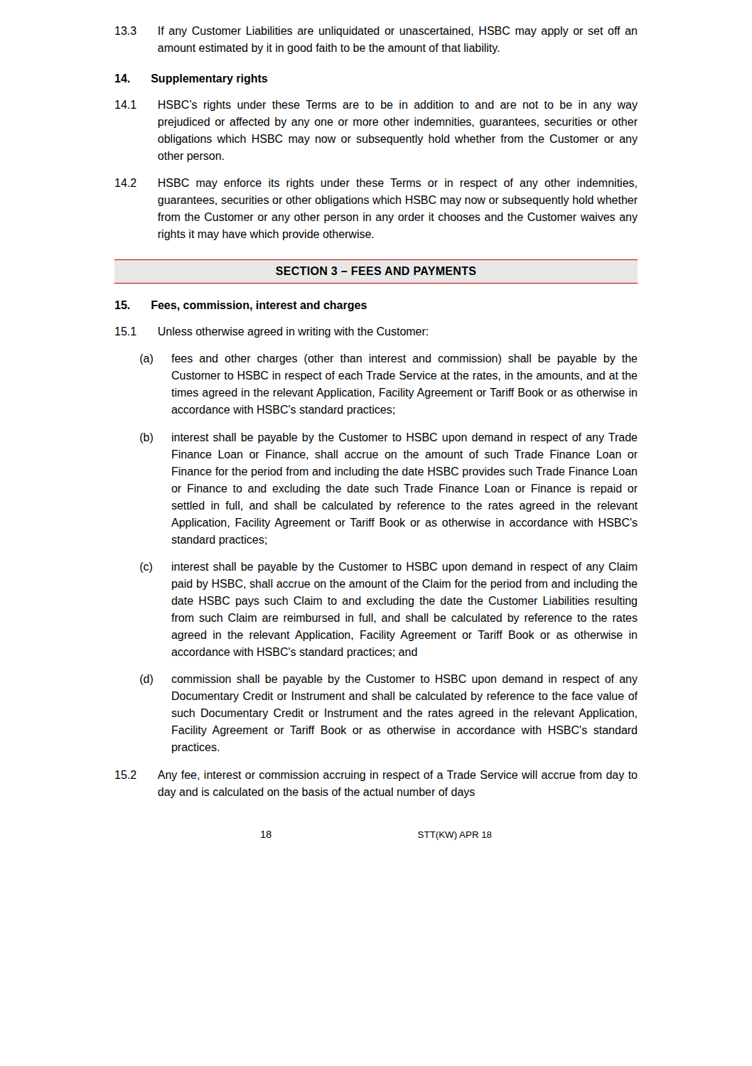13.3
If any Customer Liabilities are unliquidated or unascertained, HSBC may apply or set off an amount estimated by it in good faith to be the amount of that liability.
14. Supplementary rights
14.1
HSBC’s rights under these Terms are to be in addition to and are not to be in any way prejudiced or affected by any one or more other indemnities, guarantees, securities or other obligations which HSBC may now or subsequently hold whether from the Customer or any other person.
14.2
HSBC may enforce its rights under these Terms or in respect of any other indemnities, guarantees, securities or other obligations which HSBC may now or subsequently hold whether from the Customer or any other person in any order it chooses and the Customer waives any rights it may have which provide otherwise.
SECTION 3 – FEES AND PAYMENTS
15. Fees, commission, interest and charges
15.1
Unless otherwise agreed in writing with the Customer:
(a)
fees and other charges (other than interest and commission) shall be payable by the Customer to HSBC in respect of each Trade Service at the rates, in the amounts, and at the times agreed in the relevant Application, Facility Agreement or Tariff Book or as otherwise in accordance with HSBC's standard practices;
(b)
interest shall be payable by the Customer to HSBC upon demand in respect of any Trade Finance Loan or Finance, shall accrue on the amount of such Trade Finance Loan or Finance for the period from and including the date HSBC provides such Trade Finance Loan or Finance to and excluding the date such Trade Finance Loan or Finance is repaid or settled in full, and shall be calculated by reference to the rates agreed in the relevant Application, Facility Agreement or Tariff Book or as otherwise in accordance with HSBC's standard practices;
(c)
interest shall be payable by the Customer to HSBC upon demand in respect of any Claim paid by HSBC, shall accrue on the amount of the Claim for the period from and including the date HSBC pays such Claim to and excluding the date the Customer Liabilities resulting from such Claim are reimbursed in full, and shall be calculated by reference to the rates agreed in the relevant Application, Facility Agreement or Tariff Book or as otherwise in accordance with HSBC's standard practices; and
(d)
commission shall be payable by the Customer to HSBC upon demand in respect of any Documentary Credit or Instrument and shall be calculated by reference to the face value of such Documentary Credit or Instrument and the rates agreed in the relevant Application, Facility Agreement or Tariff Book or as otherwise in accordance with HSBC's standard practices.
15.2
Any fee, interest or commission accruing in respect of a Trade Service will accrue from day to day and is calculated on the basis of the actual number of days
18 STT(KW) APR 18